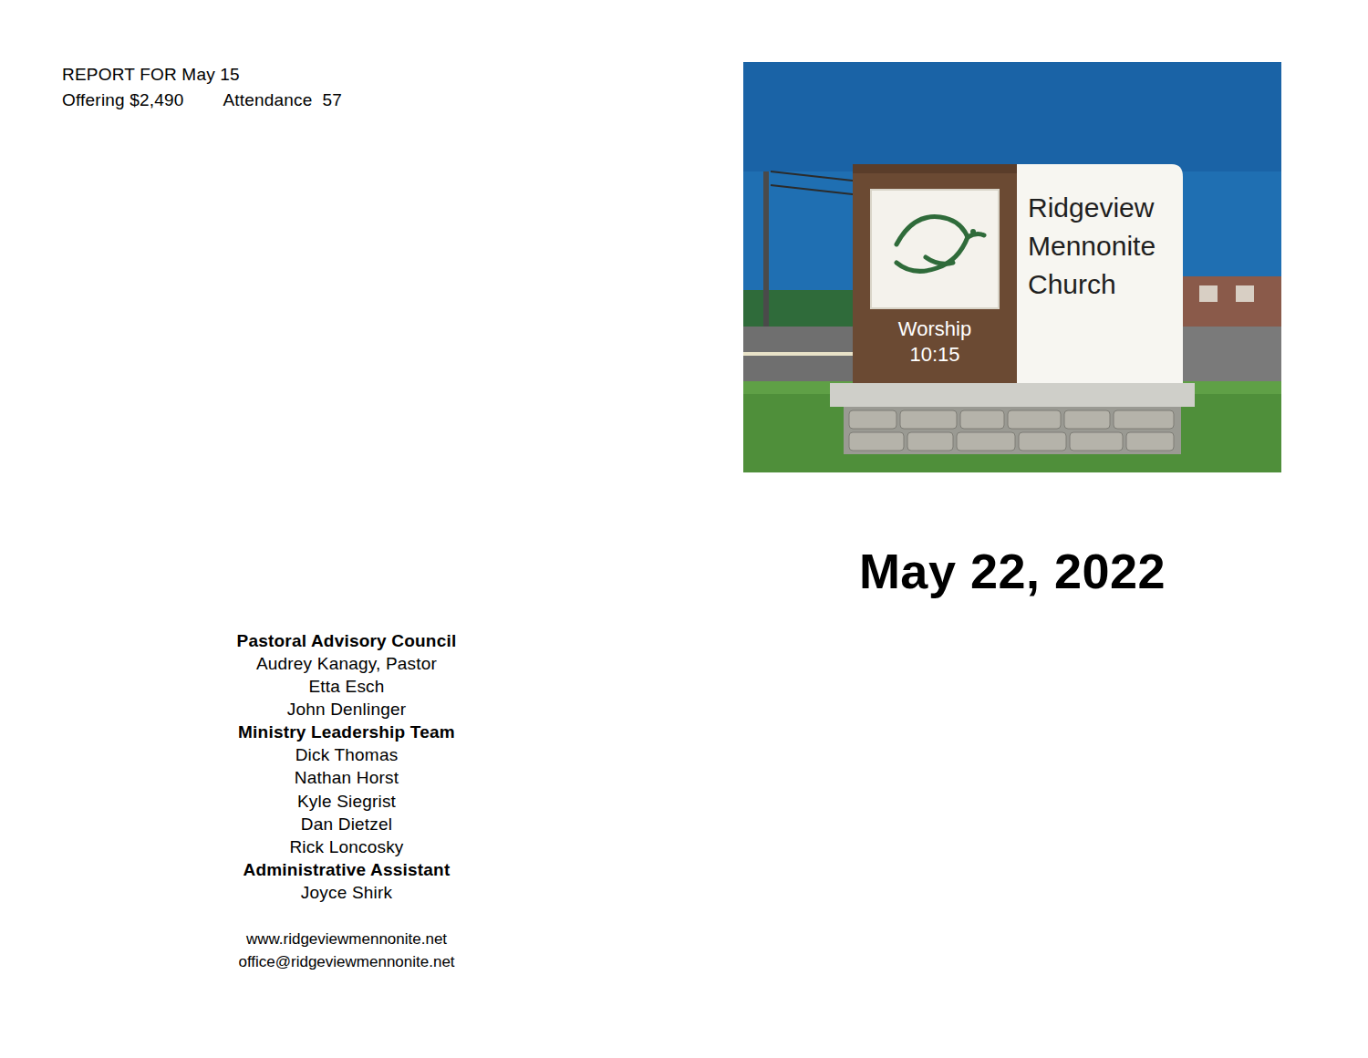REPORT FOR May 15
Offering $2,490 Attendance 57
Worship 10:15 Ridgeview Mennonite Church
May 22, 2022
Pastoral Advisory Council
Audrey Kanagy, Pastor
Etta Esch
John Denlinger
Ministry Leadership Team
Dick Thomas
Nathan Horst
Kyle Siegrist
Dan Dietzel
Rick Loncosky
Administrative Assistant
Joyce Shirk
www.ridgeviewmennonite.net
office@ridgeviewmennonite.net